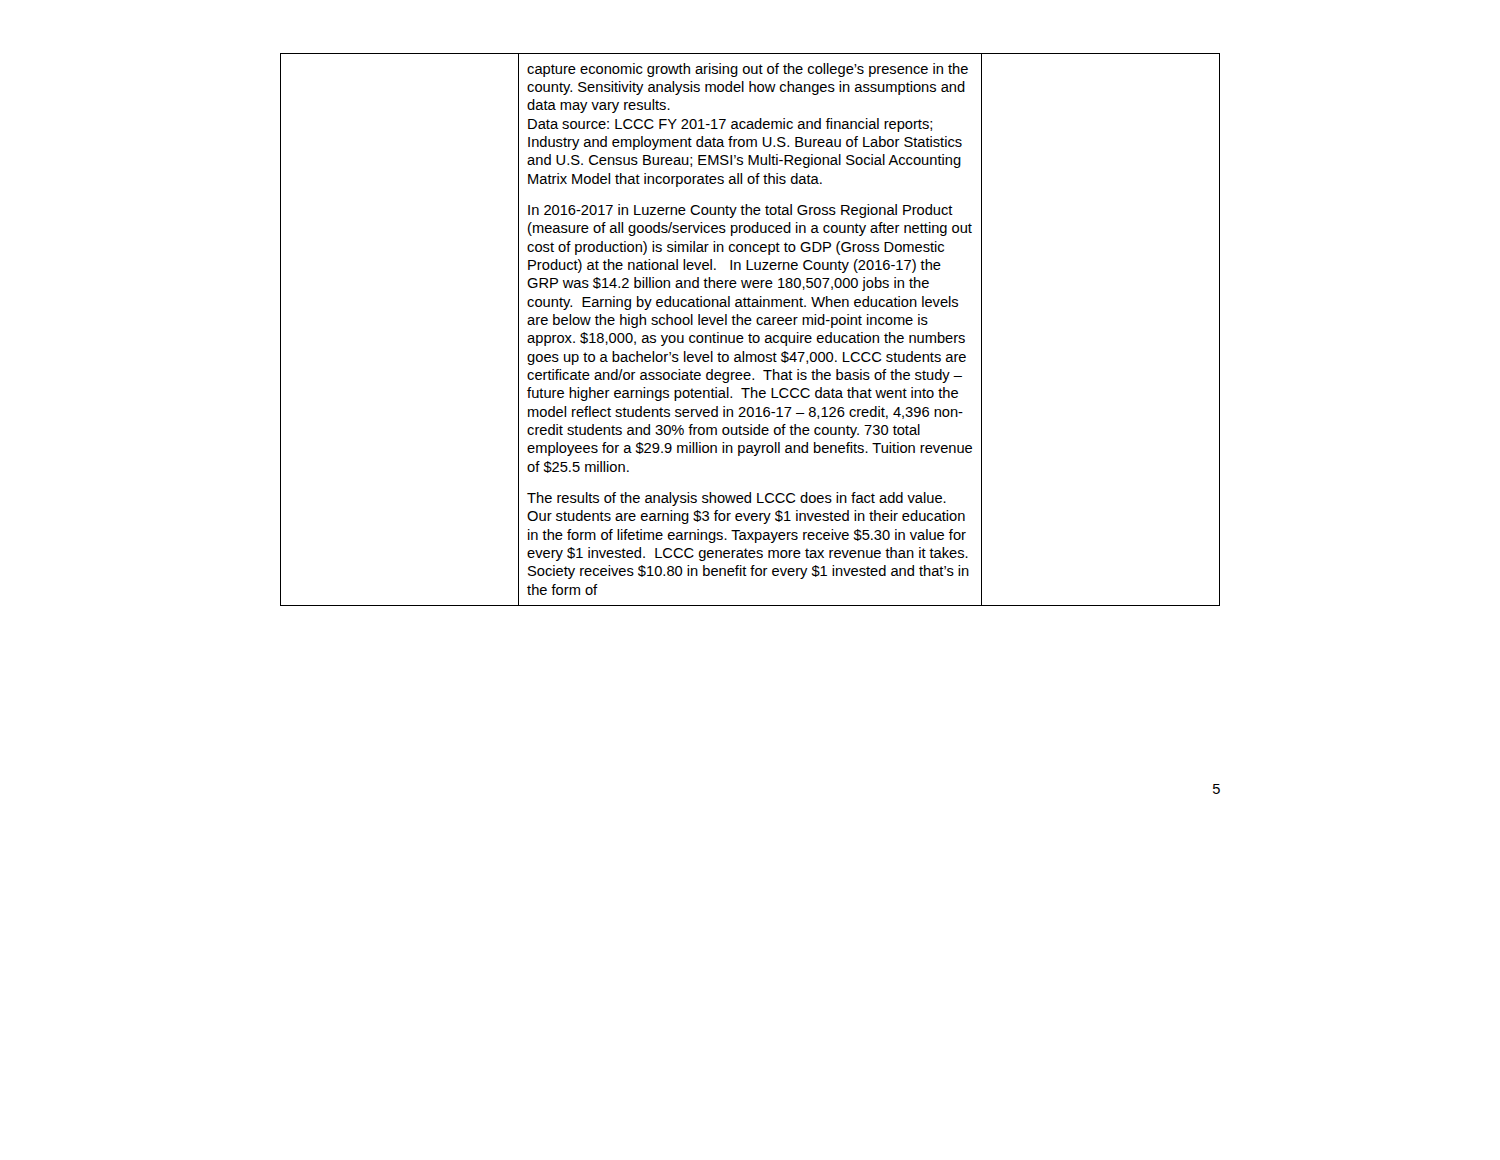| | capture economic growth arising out of the college’s presence in the county. Sensitivity analysis model how changes in assumptions and data may vary results. Data source: LCCC FY 201-17 academic and financial reports; Industry and employment data from U.S. Bureau of Labor Statistics and U.S. Census Bureau; EMSI’s Multi-Regional Social Accounting Matrix Model that incorporates all of this data. In 2016-2017 in Luzerne County the total Gross Regional Product (measure of all goods/services produced in a county after netting out cost of production) is similar in concept to GDP (Gross Domestic Product) at the national level. In Luzerne County (2016-17) the GRP was $14.2 billion and there were 180,507,000 jobs in the county. Earning by educational attainment. When education levels are below the high school level the career mid-point income is approx. $18,000, as you continue to acquire education the numbers goes up to a bachelor’s level to almost $47,000. LCCC students are certificate and/or associate degree. That is the basis of the study – future higher earnings potential. The LCCC data that went into the model reflect students served in 2016-17 – 8,126 credit, 4,396 non-credit students and 30% from outside of the county. 730 total employees for a $29.9 million in payroll and benefits. Tuition revenue of $25.5 million. The results of the analysis showed LCCC does in fact add value. Our students are earning $3 for every $1 invested in their education in the form of lifetime earnings. Taxpayers receive $5.30 in value for every $1 invested. LCCC generates more tax revenue than it takes. Society receives $10.80 in benefit for every $1 invested and that’s in the form of | |
5